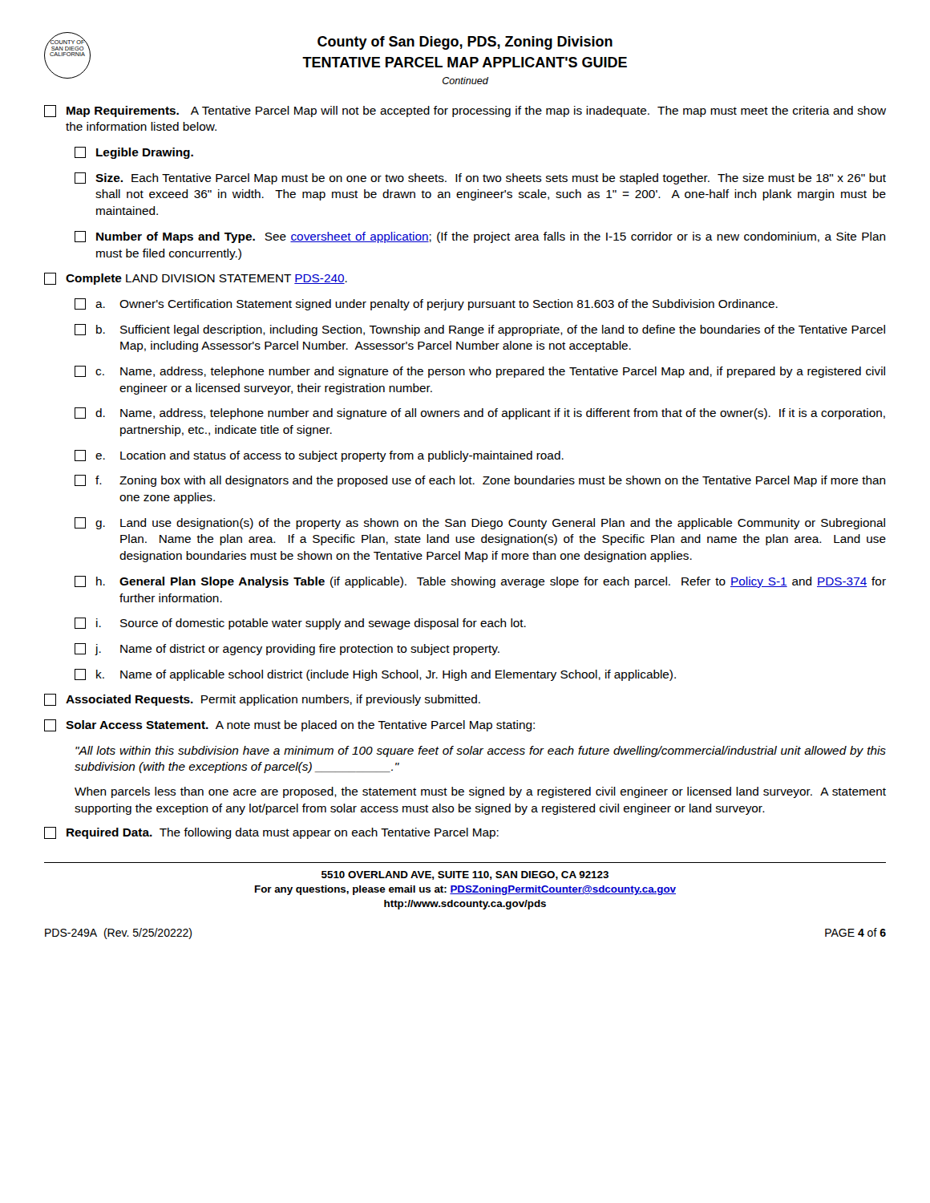COUNTY OF
SAN DIEGO
CALIFORNIA
County of San Diego, PDS, Zoning Division
TENTATIVE PARCEL MAP APPLICANT'S GUIDE
Continued
Map Requirements. A Tentative Parcel Map will not be accepted for processing if the map is inadequate. The map must meet the criteria and show the information listed below.
Legible Drawing.
Size. Each Tentative Parcel Map must be on one or two sheets. If on two sheets sets must be stapled together. The size must be 18" x 26" but shall not exceed 36" in width. The map must be drawn to an engineer's scale, such as 1" = 200'. A one-half inch plank margin must be maintained.
Number of Maps and Type. See coversheet of application; (If the project area falls in the I-15 corridor or is a new condominium, a Site Plan must be filed concurrently.)
Complete LAND DIVISION STATEMENT PDS-240.
a.
Owner's Certification Statement signed under penalty of perjury pursuant to Section 81.603 of the Subdivision Ordinance.
b.
Sufficient legal description, including Section, Township and Range if appropriate, of the land to define the boundaries of the Tentative Parcel Map, including Assessor's Parcel Number. Assessor's Parcel Number alone is not acceptable.
c.
Name, address, telephone number and signature of the person who prepared the Tentative Parcel Map and, if prepared by a registered civil engineer or a licensed surveyor, their registration number.
d.
Name, address, telephone number and signature of all owners and of applicant if it is different from that of the owner(s). If it is a corporation, partnership, etc., indicate title of signer.
e.
Location and status of access to subject property from a publicly-maintained road.
f.
Zoning box with all designators and the proposed use of each lot. Zone boundaries must be shown on the Tentative Parcel Map if more than one zone applies.
g.
Land use designation(s) of the property as shown on the San Diego County General Plan and the applicable Community or Subregional Plan. Name the plan area. If a Specific Plan, state land use designation(s) of the Specific Plan and name the plan area. Land use designation boundaries must be shown on the Tentative Parcel Map if more than one designation applies.
h.
General Plan Slope Analysis Table (if applicable). Table showing average slope for each parcel. Refer to Policy S-1 and PDS-374 for further information.
i.
Source of domestic potable water supply and sewage disposal for each lot.
j.
Name of district or agency providing fire protection to subject property.
k.
Name of applicable school district (include High School, Jr. High and Elementary School, if applicable).
Associated Requests. Permit application numbers, if previously submitted.
Solar Access Statement. A note must be placed on the Tentative Parcel Map stating:
"All lots within this subdivision have a minimum of 100 square feet of solar access for each future dwelling/commercial/industrial unit allowed by this subdivision (with the exceptions of parcel(s) ___________."
When parcels less than one acre are proposed, the statement must be signed by a registered civil engineer or licensed land surveyor. A statement supporting the exception of any lot/parcel from solar access must also be signed by a registered civil engineer or land surveyor.
Required Data. The following data must appear on each Tentative Parcel Map:
5510 OVERLAND AVE, SUITE 110, SAN DIEGO, CA 92123
For any questions, please email us at: PDSZoningPermitCounter@sdcounty.ca.gov
http://www.sdcounty.ca.gov/pds
PDS-249A (Rev. 5/25/20222)
PAGE 4 of 6